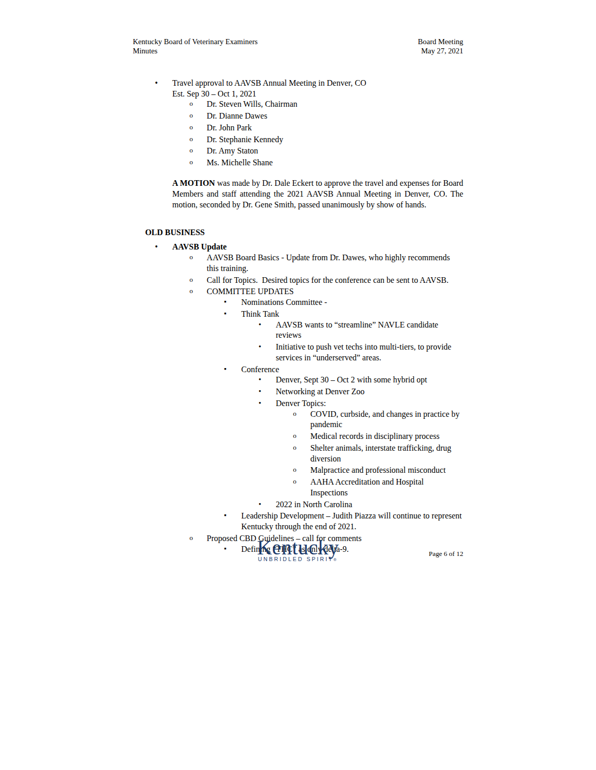Kentucky Board of Veterinary Examiners
Minutes
Board Meeting
May 27, 2021
Travel approval to AAVSB Annual Meeting in Denver, CO
Est. Sep 30 – Oct 1, 2021
Dr. Steven Wills, Chairman
Dr. Dianne Dawes
Dr. John Park
Dr. Stephanie Kennedy
Dr. Amy Staton
Ms. Michelle Shane
A MOTION was made by Dr. Dale Eckert to approve the travel and expenses for Board Members and staff attending the 2021 AAVSB Annual Meeting in Denver, CO. The motion, seconded by Dr. Gene Smith, passed unanimously by show of hands.
OLD BUSINESS
AAVSB Update
AAVSB Board Basics - Update from Dr. Dawes, who highly recommends this training.
Call for Topics. Desired topics for the conference can be sent to AAVSB.
COMMITTEE UPDATES
Nominations Committee -
Think Tank
AAVSB wants to “streamline” NAVLE candidate reviews
Initiative to push vet techs into multi-tiers, to provide services in “underserved” areas.
Conference
Denver, Sept 30 – Oct 2 with some hybrid opt
Networking at Denver Zoo
Denver Topics:
COVID, curbside, and changes in practice by pandemic
Medical records in disciplinary process
Shelter animals, interstate trafficking, drug diversion
Malpractice and professional misconduct
AAHA Accreditation and Hospital Inspections
2022 in North Carolina
Leadership Development – Judith Piazza will continue to represent Kentucky through the end of 2021.
Proposed CBD Guidelines – call for comments
Defining “THC” as only delta-9.
Kentucky
UNBRIDLED SPIRIT®
Page 6 of 12